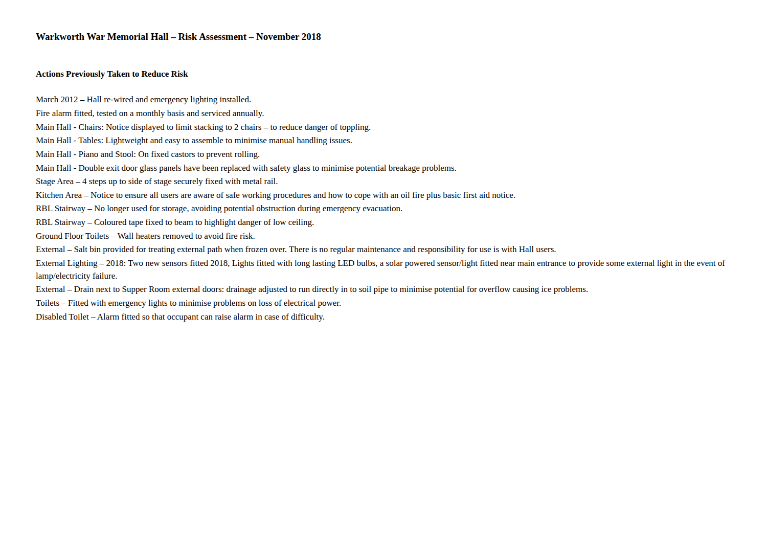Warkworth War Memorial Hall – Risk Assessment – November 2018
Actions Previously Taken to Reduce Risk
March 2012 – Hall re-wired and emergency lighting installed.
Fire alarm fitted, tested on a monthly basis and serviced annually.
Main Hall - Chairs: Notice displayed to limit stacking to 2 chairs – to reduce danger of toppling.
Main Hall - Tables: Lightweight and easy to assemble to minimise manual handling issues.
Main Hall - Piano and Stool: On fixed castors to prevent rolling.
Main Hall - Double exit door glass panels have been replaced with safety glass to minimise potential breakage problems.
Stage Area – 4 steps up to side of stage securely fixed with metal rail.
Kitchen Area – Notice to ensure all users are aware of safe working procedures and how to cope with an oil fire plus basic first aid notice.
RBL Stairway – No longer used for storage, avoiding potential obstruction during emergency evacuation.
RBL Stairway – Coloured tape fixed to beam to highlight danger of low ceiling.
Ground Floor Toilets – Wall heaters removed to avoid fire risk.
External – Salt bin provided for treating external path when frozen over. There is no regular maintenance and responsibility for use is with Hall users.
External Lighting – 2018: Two new sensors fitted 2018, Lights fitted with long lasting LED bulbs, a solar powered sensor/light fitted near main entrance to provide some external light in the event of lamp/electricity failure.
External – Drain next to Supper Room external doors: drainage adjusted to run directly in to soil pipe to minimise potential for overflow causing ice problems.
Toilets – Fitted with emergency lights to minimise problems on loss of electrical power.
Disabled Toilet – Alarm fitted so that occupant can raise alarm in case of difficulty.